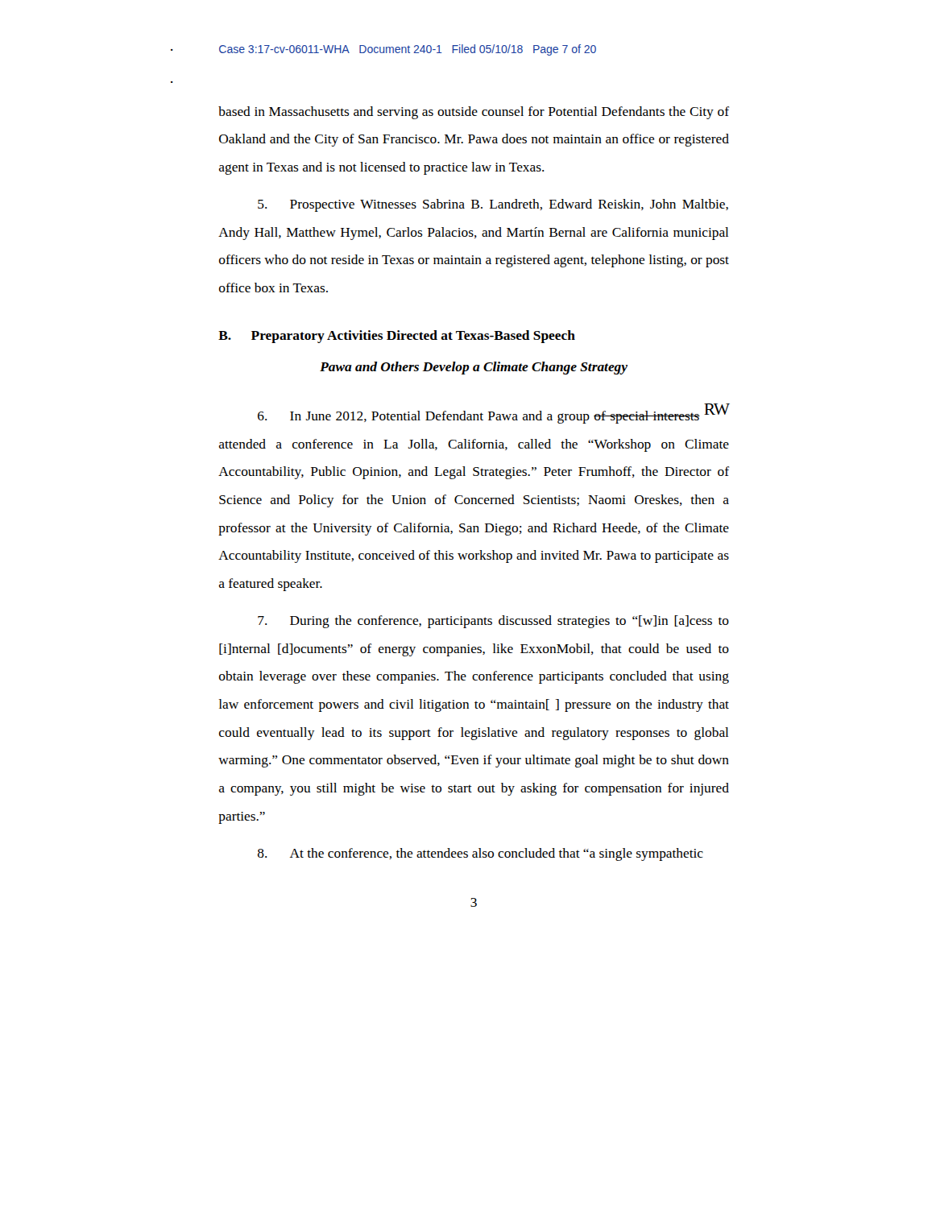. .
Case 3:17-cv-06011-WHA Document 240-1 Filed 05/10/18 Page 7 of 20
based in Massachusetts and serving as outside counsel for Potential Defendants the City of Oakland and the City of San Francisco. Mr. Pawa does not maintain an office or registered agent in Texas and is not licensed to practice law in Texas.
5. Prospective Witnesses Sabrina B. Landreth, Edward Reiskin, John Maltbie, Andy Hall, Matthew Hymel, Carlos Palacios, and Martín Bernal are California municipal officers who do not reside in Texas or maintain a registered agent, telephone listing, or post office box in Texas.
B. Preparatory Activities Directed at Texas-Based Speech
Pawa and Others Develop a Climate Change Strategy
6. In June 2012, Potential Defendant Pawa and a group of special interests RW attended a conference in La Jolla, California, called the “Workshop on Climate Accountability, Public Opinion, and Legal Strategies.” Peter Frumhoff, the Director of Science and Policy for the Union of Concerned Scientists; Naomi Oreskes, then a professor at the University of California, San Diego; and Richard Heede, of the Climate Accountability Institute, conceived of this workshop and invited Mr. Pawa to participate as a featured speaker.
7. During the conference, participants discussed strategies to “[w]in [a]cess to [i]nternal [d]ocuments” of energy companies, like ExxonMobil, that could be used to obtain leverage over these companies. The conference participants concluded that using law enforcement powers and civil litigation to “maintain[ ] pressure on the industry that could eventually lead to its support for legislative and regulatory responses to global warming.” One commentator observed, “Even if your ultimate goal might be to shut down a company, you still might be wise to start out by asking for compensation for injured parties.”
8. At the conference, the attendees also concluded that “a single sympathetic
3